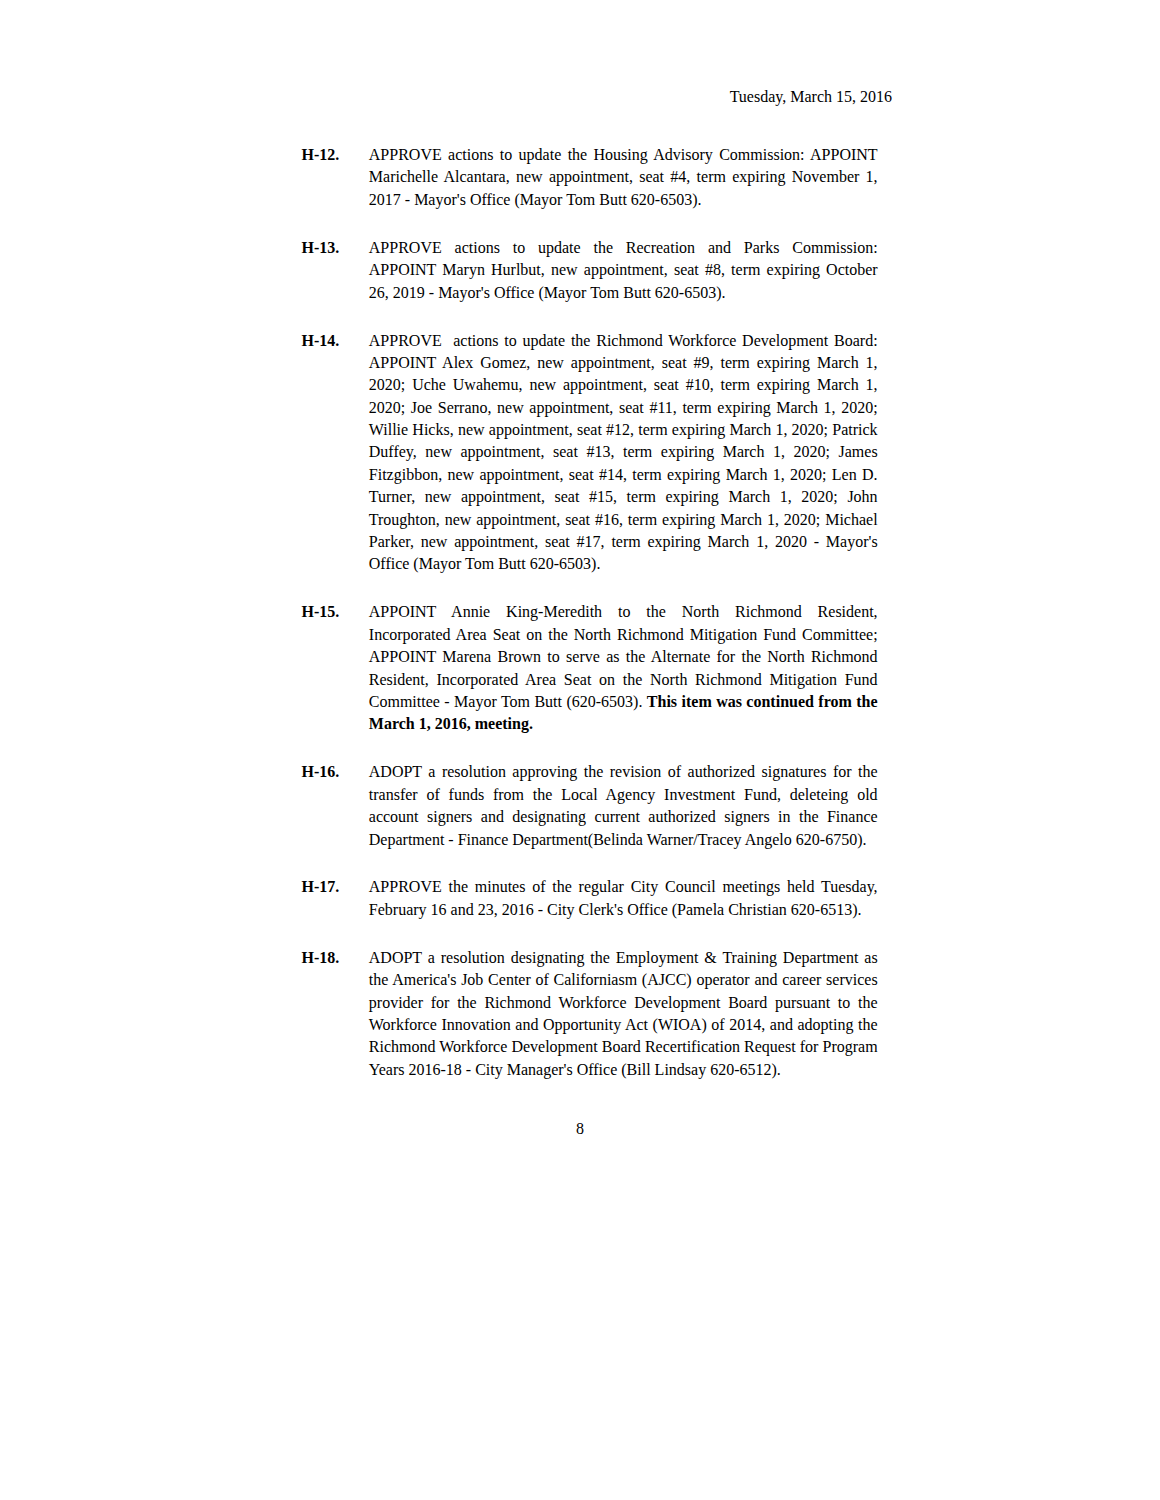Tuesday, March 15, 2016
H-12.
APPROVE actions to update the Housing Advisory Commission: APPOINT Marichelle Alcantara, new appointment, seat #4, term expiring November 1, 2017 - Mayor's Office (Mayor Tom Butt 620-6503).
H-13.
APPROVE actions to update the Recreation and Parks Commission: APPOINT Maryn Hurlbut, new appointment, seat #8, term expiring October 26, 2019 - Mayor's Office (Mayor Tom Butt 620-6503).
H-14.
APPROVE actions to update the Richmond Workforce Development Board: APPOINT Alex Gomez, new appointment, seat #9, term expiring March 1, 2020; Uche Uwahemu, new appointment, seat #10, term expiring March 1, 2020; Joe Serrano, new appointment, seat #11, term expiring March 1, 2020; Willie Hicks, new appointment, seat #12, term expiring March 1, 2020; Patrick Duffey, new appointment, seat #13, term expiring March 1, 2020; James Fitzgibbon, new appointment, seat #14, term expiring March 1, 2020; Len D. Turner, new appointment, seat #15, term expiring March 1, 2020; John Troughton, new appointment, seat #16, term expiring March 1, 2020; Michael Parker, new appointment, seat #17, term expiring March 1, 2020 - Mayor's Office (Mayor Tom Butt 620-6503).
H-15.
APPOINT Annie King-Meredith to the North Richmond Resident, Incorporated Area Seat on the North Richmond Mitigation Fund Committee; APPOINT Marena Brown to serve as the Alternate for the North Richmond Resident, Incorporated Area Seat on the North Richmond Mitigation Fund Committee - Mayor Tom Butt (620-6503). This item was continued from the March 1, 2016, meeting.
H-16.
ADOPT a resolution approving the revision of authorized signatures for the transfer of funds from the Local Agency Investment Fund, deleteing old account signers and designating current authorized signers in the Finance Department - Finance Department(Belinda Warner/Tracey Angelo 620-6750).
H-17.
APPROVE the minutes of the regular City Council meetings held Tuesday, February 16 and 23, 2016 - City Clerk's Office (Pamela Christian 620-6513).
H-18.
ADOPT a resolution designating the Employment & Training Department as the America's Job Center of Californiasm (AJCC) operator and career services provider for the Richmond Workforce Development Board pursuant to the Workforce Innovation and Opportunity Act (WIOA) of 2014, and adopting the Richmond Workforce Development Board Recertification Request for Program Years 2016-18 - City Manager's Office (Bill Lindsay 620-6512).
8